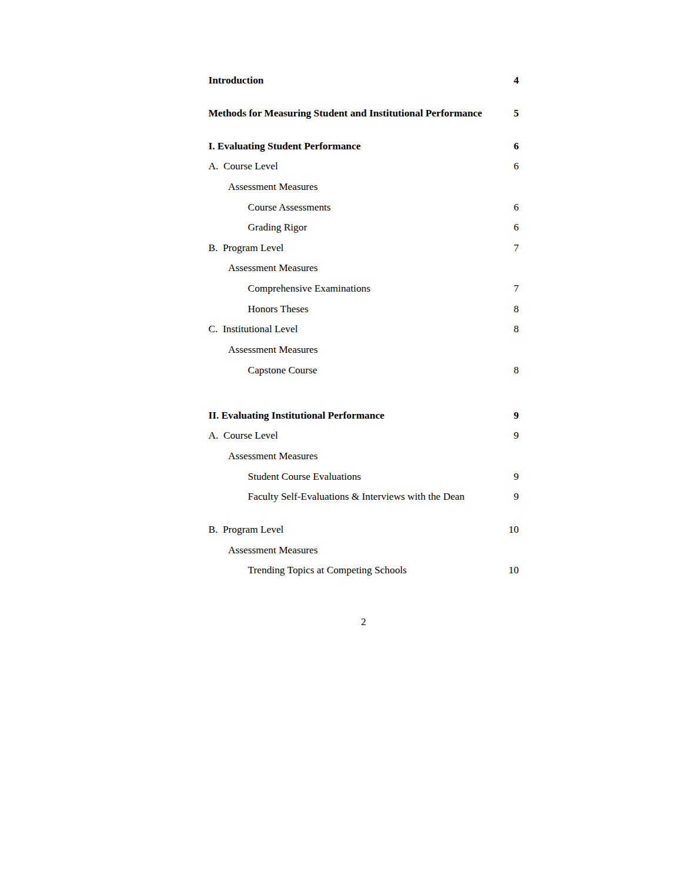| Introduction | 4 |
| Methods for Measuring Student and Institutional Performance | 5 |
| I. Evaluating Student Performance | 6 |
| A. Course Level | 6 |
| Assessment Measures | |
| Course Assessments | 6 |
| Grading Rigor | 6 |
| B. Program Level | 7 |
| Assessment Measures | |
| Comprehensive Examinations | 7 |
| Honors Theses | 8 |
| C. Institutional Level | 8 |
| Assessment Measures | |
| Capstone Course | 8 |
| II. Evaluating Institutional Performance | 9 |
| A. Course Level | 9 |
| Assessment Measures | |
| Student Course Evaluations | 9 |
| Faculty Self-Evaluations & Interviews with the Dean | 9 |
| B. Program Level | 10 |
| Assessment Measures | |
| Trending Topics at Competing Schools | 10 |
2